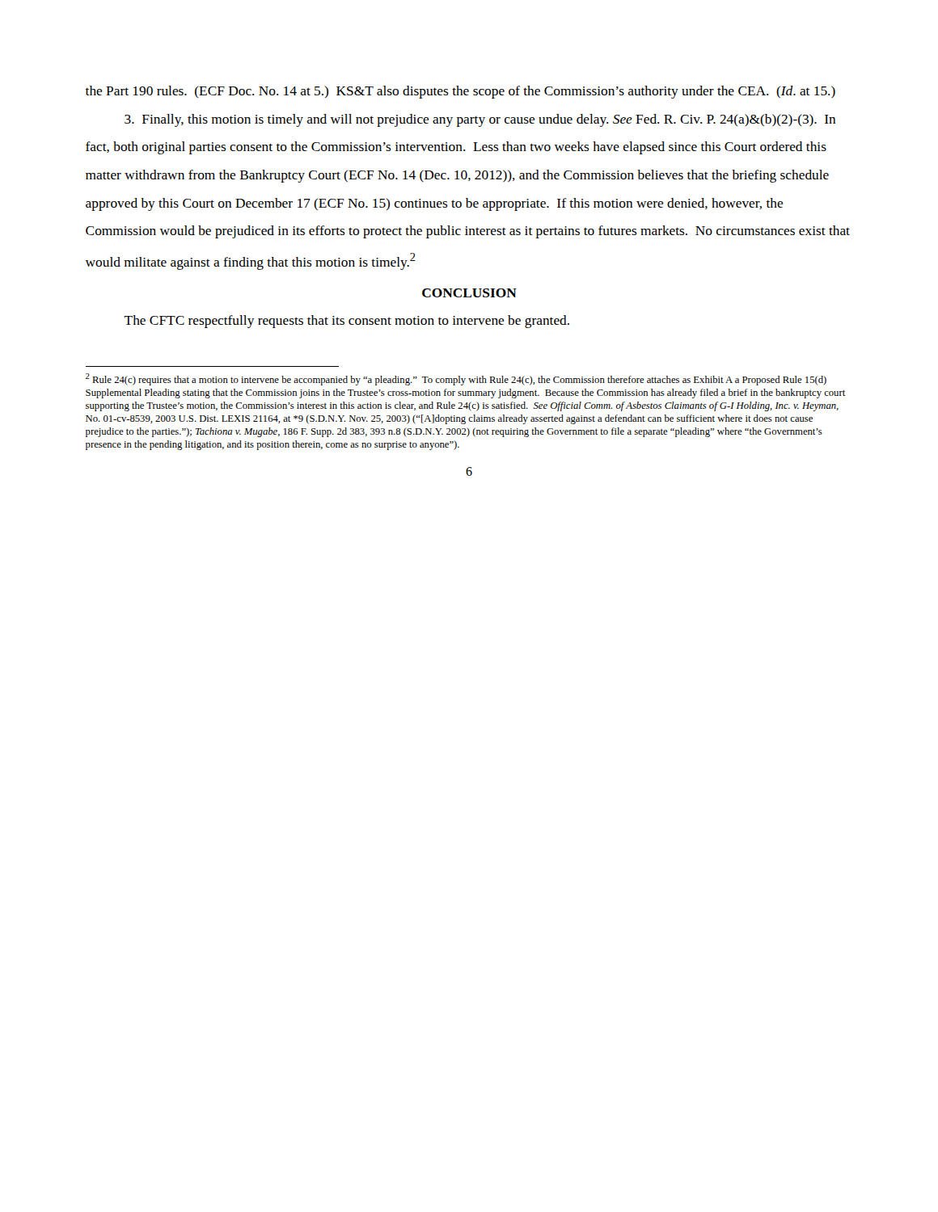the Part 190 rules. (ECF Doc. No. 14 at 5.) KS&T also disputes the scope of the Commission’s authority under the CEA. (Id. at 15.)
3. Finally, this motion is timely and will not prejudice any party or cause undue delay. See Fed. R. Civ. P. 24(a)&(b)(2)-(3). In fact, both original parties consent to the Commission’s intervention. Less than two weeks have elapsed since this Court ordered this matter withdrawn from the Bankruptcy Court (ECF No. 14 (Dec. 10, 2012)), and the Commission believes that the briefing schedule approved by this Court on December 17 (ECF No. 15) continues to be appropriate. If this motion were denied, however, the Commission would be prejudiced in its efforts to protect the public interest as it pertains to futures markets. No circumstances exist that would militate against a finding that this motion is timely.2
CONCLUSION
The CFTC respectfully requests that its consent motion to intervene be granted.
2 Rule 24(c) requires that a motion to intervene be accompanied by “a pleading.” To comply with Rule 24(c), the Commission therefore attaches as Exhibit A a Proposed Rule 15(d) Supplemental Pleading stating that the Commission joins in the Trustee’s cross-motion for summary judgment. Because the Commission has already filed a brief in the bankruptcy court supporting the Trustee’s motion, the Commission’s interest in this action is clear, and Rule 24(c) is satisfied. See Official Comm. of Asbestos Claimants of G-I Holding, Inc. v. Heyman, No. 01-cv-8539, 2003 U.S. Dist. LEXIS 21164, at *9 (S.D.N.Y. Nov. 25, 2003) (“[A]dopting claims already asserted against a defendant can be sufficient where it does not cause prejudice to the parties.”); Tachiona v. Mugabe, 186 F. Supp. 2d 383, 393 n.8 (S.D.N.Y. 2002) (not requiring the Government to file a separate “pleading” where “the Government’s presence in the pending litigation, and its position therein, come as no surprise to anyone”).
6